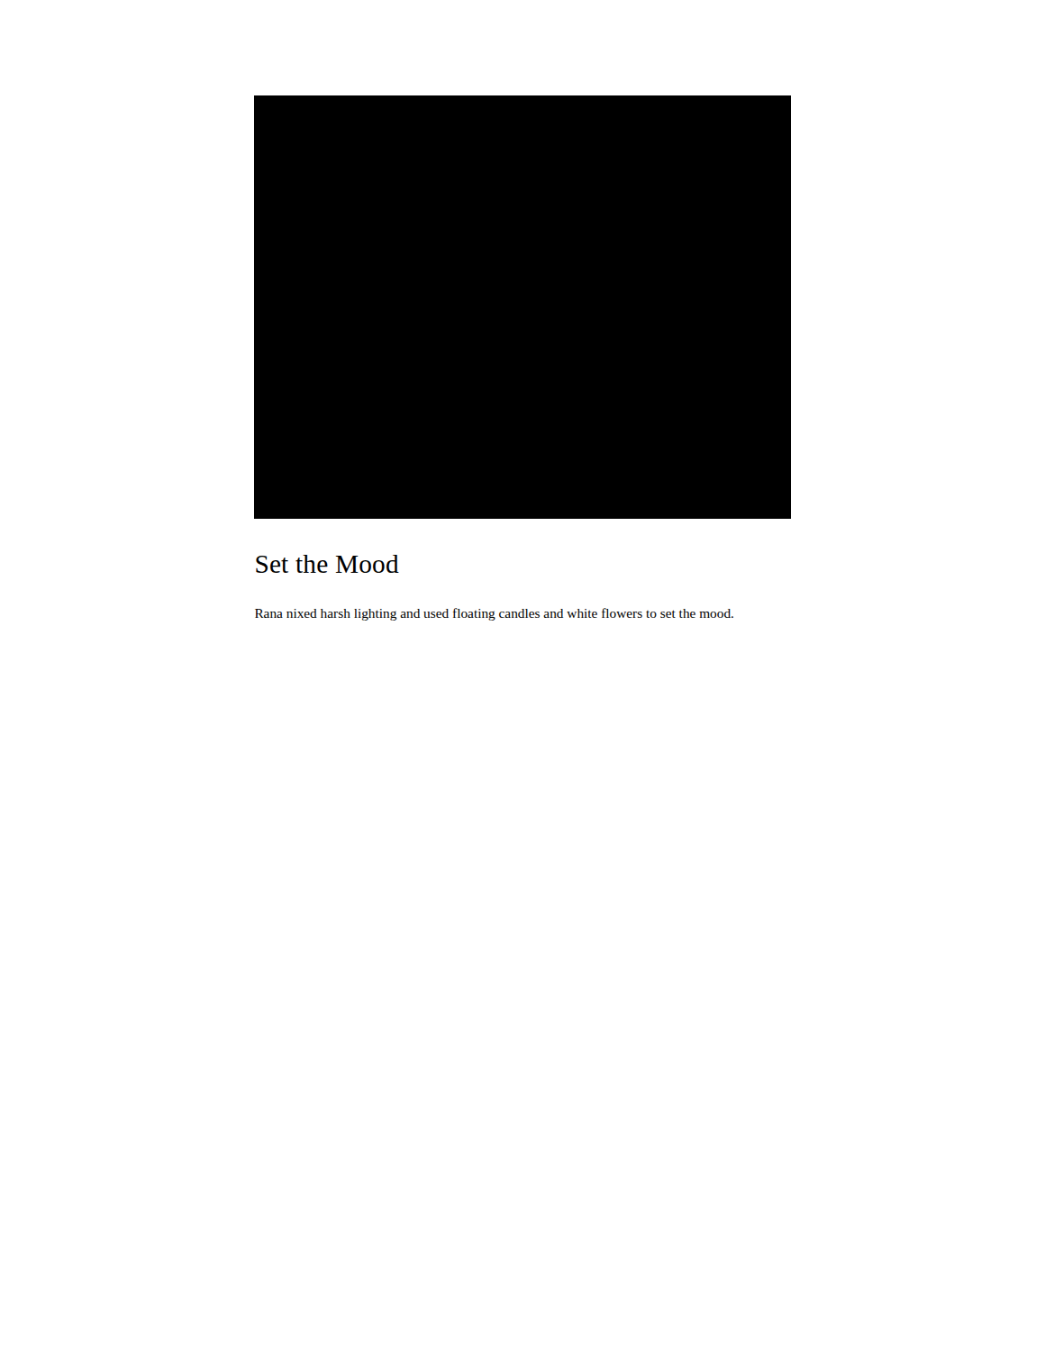Set the Mood
Rana nixed harsh lighting and used floating candles and white flowers to set the mood.